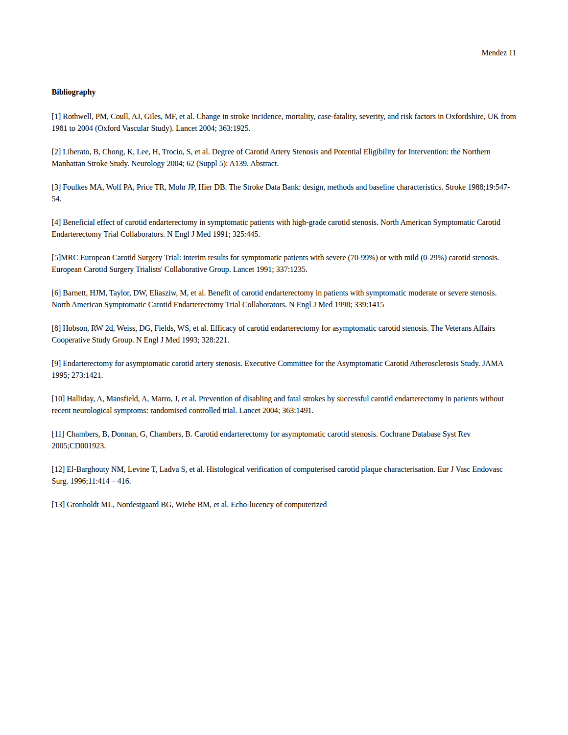Mendez 11
Bibliography
[1] Rothwell, PM, Coull, AJ, Giles, MF, et al. Change in stroke incidence, mortality, case-fatality, severity, and risk factors in Oxfordshire, UK from 1981 to 2004 (Oxford Vascular Study). Lancet 2004; 363:1925.
[2] Liberato, B, Chong, K, Lee, H, Trocio, S, et al. Degree of Carotid Artery Stenosis and Potential Eligibility for Intervention: the Northern Manhattan Stroke Study. Neurology 2004; 62 (Suppl 5): A139. Abstract.
[3] Foulkes MA, Wolf PA, Price TR, Mohr JP, Hier DB. The Stroke Data Bank: design, methods and baseline characteristics. Stroke 1988;19:547-54.
[4] Beneficial effect of carotid endarterectomy in symptomatic patients with high-grade carotid stenosis. North American Symptomatic Carotid Endarterectomy Trial Collaborators. N Engl J Med 1991; 325:445.
[5]MRC European Carotid Surgery Trial: interim results for symptomatic patients with severe (70-99%) or with mild (0-29%) carotid stenosis. European Carotid Surgery Trialists' Collaborative Group. Lancet 1991; 337:1235.
[6] Barnett, HJM, Taylor, DW, Eliasziw, M, et al. Benefit of carotid endarterectomy in patients with symptomatic moderate or severe stenosis. North American Symptomatic Carotid Endarterectomy Trial Collaborators. N Engl J Med 1998; 339:1415
[8] Hobson, RW 2d, Weiss, DG, Fields, WS, et al. Efficacy of carotid endarterectomy for asymptomatic carotid stenosis. The Veterans Affairs Cooperative Study Group. N Engl J Med 1993; 328:221.
[9] Endarterectomy for asymptomatic carotid artery stenosis. Executive Committee for the Asymptomatic Carotid Atherosclerosis Study. JAMA 1995; 273:1421.
[10] Halliday, A, Mansfield, A, Marro, J, et al. Prevention of disabling and fatal strokes by successful carotid endarterectomy in patients without recent neurological symptoms: randomised controlled trial. Lancet 2004; 363:1491.
[11] Chambers, B, Donnan, G, Chambers, B. Carotid endarterectomy for asymptomatic carotid stenosis. Cochrane Database Syst Rev 2005;CD001923.
[12] El-Barghouty NM, Levine T, Ladva S, et al. Histological verification of computerised carotid plaque characterisation. Eur J Vasc Endovasc Surg. 1996;11:414 – 416.
[13] Gronholdt ML, Nordestgaard BG, Wiebe BM, et al. Echo-lucency of computerized